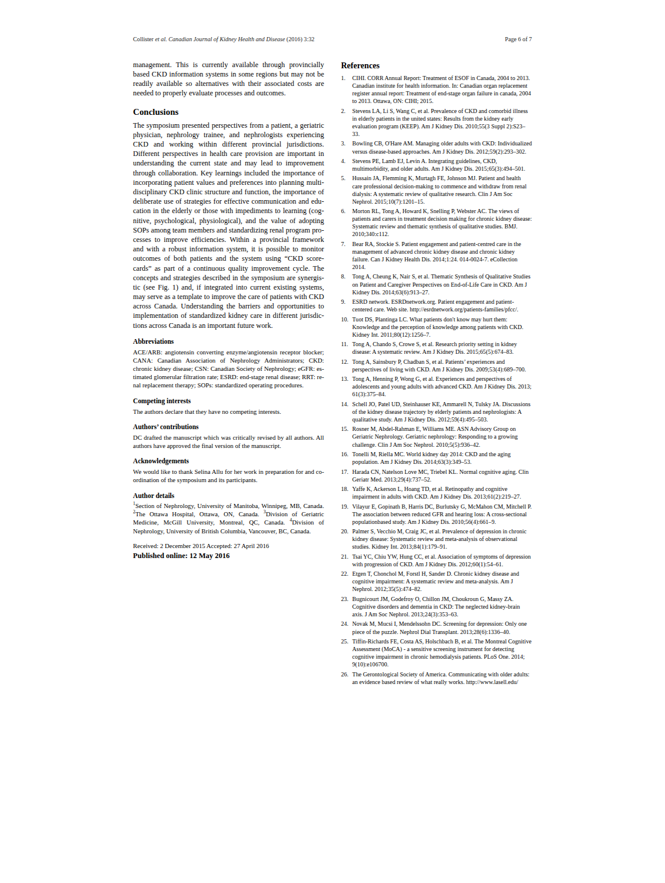Collister et al. Canadian Journal of Kidney Health and Disease (2016) 3:32
Page 6 of 7
management. This is currently available through provincially based CKD information systems in some regions but may not be readily available so alternatives with their associated costs are needed to properly evaluate processes and outcomes.
Conclusions
The symposium presented perspectives from a patient, a geriatric physician, nephrology trainee, and nephrologists experiencing CKD and working within different provincial jurisdictions. Different perspectives in health care provision are important in understanding the current state and may lead to improvement through collaboration. Key learnings included the importance of incorporating patient values and preferences into planning multidisciplinary CKD clinic structure and function, the importance of deliberate use of strategies for effective communication and education in the elderly or those with impediments to learning (cognitive, psychological, physiological), and the value of adopting SOPs among team members and standardizing renal program processes to improve efficiencies. Within a provincial framework and with a robust information system, it is possible to monitor outcomes of both patients and the system using “CKD scorecards” as part of a continuous quality improvement cycle. The concepts and strategies described in the symposium are synergistic (see Fig. 1) and, if integrated into current existing systems, may serve as a template to improve the care of patients with CKD across Canada. Understanding the barriers and opportunities to implementation of standardized kidney care in different jurisdictions across Canada is an important future work.
Abbreviations
ACE/ARB: angiotensin converting enzyme/angiotensin receptor blocker; CANA: Canadian Association of Nephrology Administrators; CKD: chronic kidney disease; CSN: Canadian Society of Nephrology; eGFR: estimated glomerular filtration rate; ESRD: end-stage renal disease; RRT: renal replacement therapy; SOPs: standardized operating procedures.
Competing interests
The authors declare that they have no competing interests.
Authors’ contributions
DC drafted the manuscript which was critically revised by all authors. All authors have approved the final version of the manuscript.
Acknowledgements
We would like to thank Selina Allu for her work in preparation for and coordination of the symposium and its participants.
Author details
1Section of Nephrology, University of Manitoba, Winnipeg, MB, Canada. 2The Ottawa Hospital, Ottawa, ON, Canada. 3Division of Geriatric Medicine, McGill University, Montreal, QC, Canada. 4Division of Nephrology, University of British Columbia, Vancouver, BC, Canada.
Received: 2 December 2015 Accepted: 27 April 2016
Published online: 12 May 2016
References
CIHI. CORR Annual Report: Treatment of ESOF in Canada, 2004 to 2013. Canadian institute for health information. In: Canadian organ replacement register annual report: Treatment of end-stage organ failure in canada, 2004 to 2013. Ottawa, ON: CIHI; 2015.
Stevens LA, Li S, Wang C, et al. Prevalence of CKD and comorbid illness in elderly patients in the united states: Results from the kidney early evaluation program (KEEP). Am J Kidney Dis. 2010;55(3 Suppl 2):S23–33.
Bowling CB, O'Hare AM. Managing older adults with CKD: Individualized versus disease-based approaches. Am J Kidney Dis. 2012;59(2):293–302.
Stevens PE, Lamb EJ, Levin A. Integrating guidelines, CKD, multimorbidity, and older adults. Am J Kidney Dis. 2015;65(3):494–501.
Hussain JA, Flemming K, Murtagh FE, Johnson MJ. Patient and health care professional decision-making to commence and withdraw from renal dialysis: A systematic review of qualitative research. Clin J Am Soc Nephrol. 2015;10(7):1201–15.
Morton RL, Tong A, Howard K, Snelling P, Webster AC. The views of patients and carers in treatment decision making for chronic kidney disease: Systematic review and thematic synthesis of qualitative studies. BMJ. 2010;340:c112.
Bear RA, Stockie S. Patient engagement and patient-centred care in the management of advanced chronic kidney disease and chronic kidney failure. Can J Kidney Health Dis. 2014;1:24. 014-0024-7. eCollection 2014.
Tong A, Cheung K, Nair S, et al. Thematic Synthesis of Qualitative Studies on Patient and Caregiver Perspectives on End-of-Life Care in CKD. Am J Kidney Dis. 2014;63(6):913–27.
ESRD network. ESRDnetwork.org. Patient engagement and patient-centered care. Web site. http://esrdnetwork.org/patients-families/pfcc/.
Tuot DS, Plantinga LC. What patients don't know may hurt them: Knowledge and the perception of knowledge among patients with CKD. Kidney Int. 2011;80(12):1256–7.
Tong A, Chando S, Crowe S, et al. Research priority setting in kidney disease: A systematic review. Am J Kidney Dis. 2015;65(5):674–83.
Tong A, Sainsbury P, Chadban S, et al. Patients’ experiences and perspectives of living with CKD. Am J Kidney Dis. 2009;53(4):689–700.
Tong A, Henning P, Wong G, et al. Experiences and perspectives of adolescents and young adults with advanced CKD. Am J Kidney Dis. 2013; 61(3):375–84.
Schell JO, Patel UD, Steinhauser KE, Ammarell N, Tulsky JA. Discussions of the kidney disease trajectory by elderly patients and nephrologists: A qualitative study. Am J Kidney Dis. 2012;59(4):495–503.
Rosner M, Abdel-Rahman E, Williams ME. ASN Advisory Group on Geriatric Nephrology. Geriatric nephrology: Responding to a growing challenge. Clin J Am Soc Nephrol. 2010;5(5):936–42.
Tonelli M, Riella MC. World kidney day 2014: CKD and the aging population. Am J Kidney Dis. 2014;63(3):349–53.
Harada CN, Natelson Love MC, Triebel KL. Normal cognitive aging. Clin Geriatr Med. 2013;29(4):737–52.
Yaffe K, Ackerson L, Hoang TD, et al. Retinopathy and cognitive impairment in adults with CKD. Am J Kidney Dis. 2013;61(2):219–27.
Vilayur E, Gopinath B, Harris DC, Burlutsky G, McMahon CM, Mitchell P. The association between reduced GFR and hearing loss: A cross-sectional populationbased study. Am J Kidney Dis. 2010;56(4):661–9.
Palmer S, Vecchio M, Craig JC, et al. Prevalence of depression in chronic kidney disease: Systematic review and meta-analysis of observational studies. Kidney Int. 2013;84(1):179–91.
Tsai YC, Chiu YW, Hung CC, et al. Association of symptoms of depression with progression of CKD. Am J Kidney Dis. 2012;60(1):54–61.
Etgen T, Chonchol M, Forstl H, Sander D. Chronic kidney disease and cognitive impairment: A systematic review and meta-analysis. Am J Nephrol. 2012;35(5):474–82.
Bugnicourt JM, Godefroy O, Chillon JM, Choukroun G, Massy ZA. Cognitive disorders and dementia in CKD: The neglected kidney-brain axis. J Am Soc Nephrol. 2013;24(3):353–63.
Novak M, Mucsi I, Mendelssohn DC. Screening for depression: Only one piece of the puzzle. Nephrol Dial Transplant. 2013;28(6):1336–40.
Tiffin-Richards FE, Costa AS, Holschbach B, et al. The Montreal Cognitive Assessment (MoCA) - a sensitive screening instrument for detecting cognitive impairment in chronic hemodialysis patients. PLoS One. 2014; 9(10):e106700.
The Gerontological Society of America. Communicating with older adults: an evidence based review of what really works. http://www.lasell.edu/